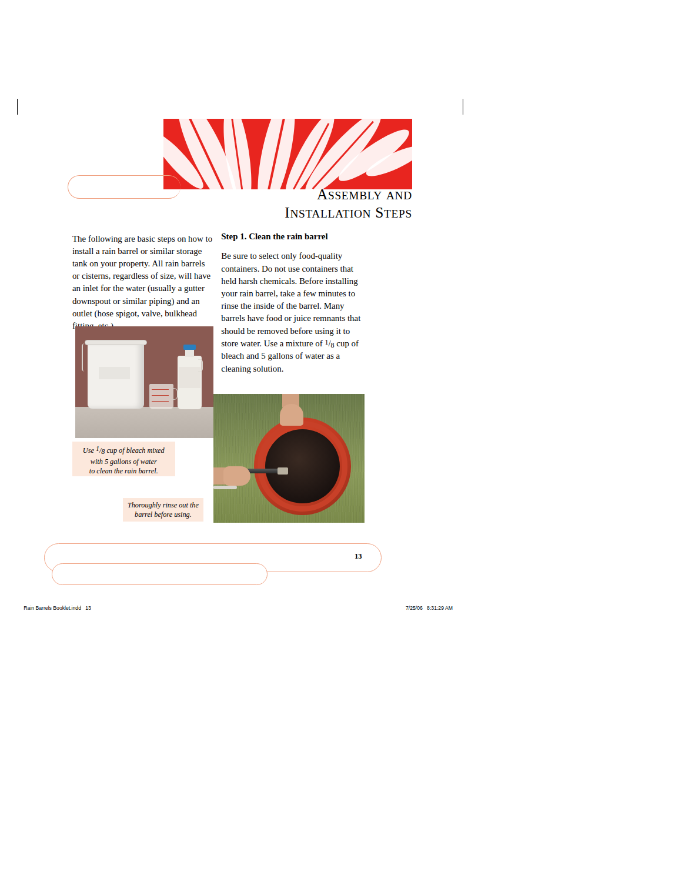ASSEMBLY AND
INSTALLATION STEPS
The following are basic steps on how to install a rain barrel or similar storage tank on your property. All rain barrels or cisterns, regardless of size, will have an inlet for the water (usually a gutter downspout or similar piping) and an outlet (hose spigot, valve, bulkhead fitting, etc.).
Step 1. Clean the rain barrel
Be sure to select only food-quality containers. Do not use containers that held harsh chemicals. Before installing your rain barrel, take a few minutes to rinse the inside of the barrel. Many barrels have food or juice remnants that should be removed before using it to store water. Use a mixture of 1/8 cup of bleach and 5 gallons of water as a cleaning solution.
Use 1/8 cup of bleach mixed
with 5 gallons of water
to clean the rain barrel.
Thoroughly rinse out the
barrel before using.
13
Rain Barrels Booklet.indd 13 7/25/06 8:31:29 AM